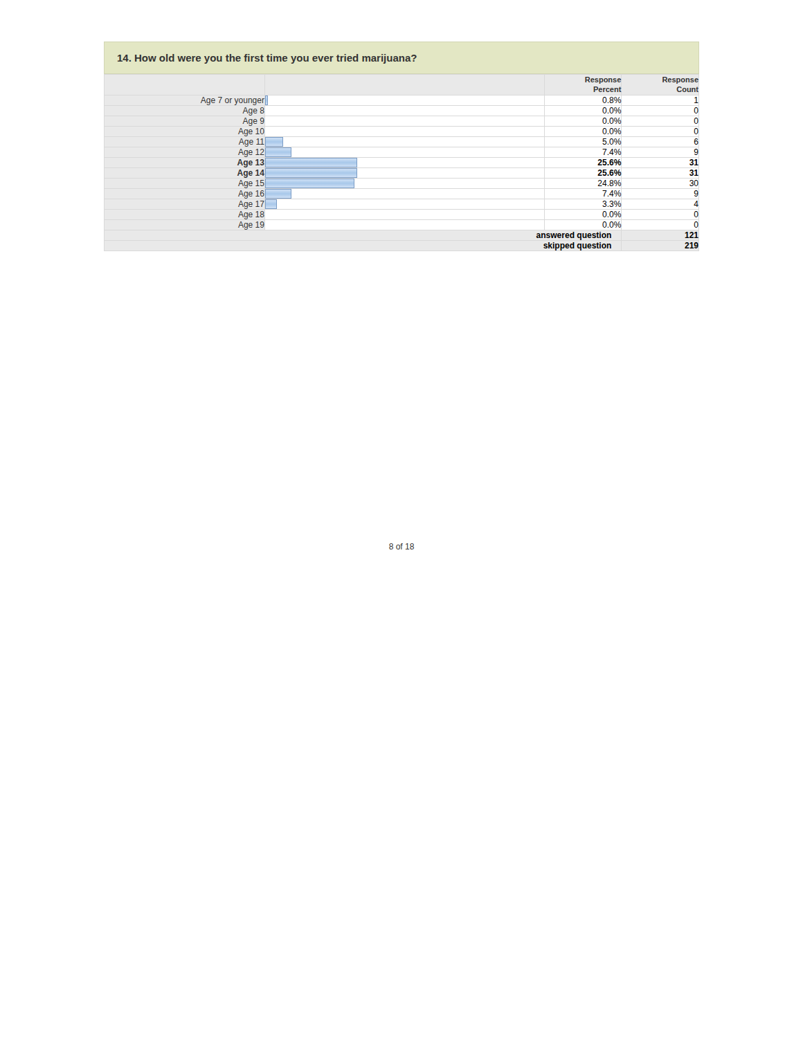14. How old were you the first time you ever tried marijuana?
| | | Response Percent | Response Count |
| --- | --- | --- | --- |
| Age 7 or younger | | 0.8% | 1 |
| Age 8 | | 0.0% | 0 |
| Age 9 | | 0.0% | 0 |
| Age 10 | | 0.0% | 0 |
| Age 11 | | 5.0% | 6 |
| Age 12 | | 7.4% | 9 |
| Age 13 | | 25.6% | 31 |
| Age 14 | | 25.6% | 31 |
| Age 15 | | 24.8% | 30 |
| Age 16 | | 7.4% | 9 |
| Age 17 | | 3.3% | 4 |
| Age 18 | | 0.0% | 0 |
| Age 19 | | 0.0% | 0 |
| answered question | 121 |
| skipped question | 219 |
8 of 18